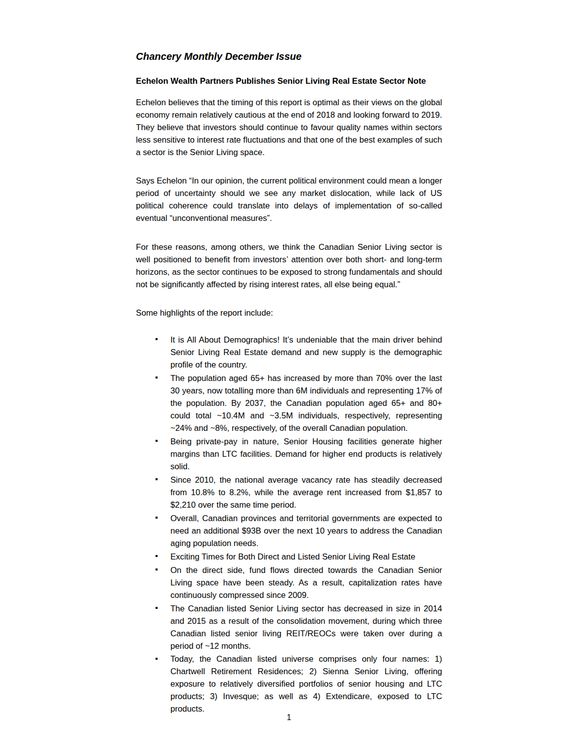Chancery Monthly December Issue
Echelon Wealth Partners Publishes Senior Living Real Estate Sector Note
Echelon believes that the timing of this report is optimal as their views on the global economy remain relatively cautious at the end of 2018 and looking forward to 2019. They believe that investors should continue to favour quality names within sectors less sensitive to interest rate fluctuations and that one of the best examples of such a sector is the Senior Living space.
Says Echelon “In our opinion, the current political environment could mean a longer period of uncertainty should we see any market dislocation, while lack of US political coherence could translate into delays of implementation of so-called eventual “unconventional measures”.
For these reasons, among others, we think the Canadian Senior Living sector is well positioned to benefit from investors’ attention over both short- and long-term horizons, as the sector continues to be exposed to strong fundamentals and should not be significantly affected by rising interest rates, all else being equal.”
Some highlights of the report include:
It is All About Demographics! It’s undeniable that the main driver behind Senior Living Real Estate demand and new supply is the demographic profile of the country.
The population aged 65+ has increased by more than 70% over the last 30 years, now totalling more than 6M individuals and representing 17% of the population. By 2037, the Canadian population aged 65+ and 80+ could total ~10.4M and ~3.5M individuals, respectively, representing ~24% and ~8%, respectively, of the overall Canadian population.
Being private-pay in nature, Senior Housing facilities generate higher margins than LTC facilities. Demand for higher end products is relatively solid.
Since 2010, the national average vacancy rate has steadily decreased from 10.8% to 8.2%, while the average rent increased from $1,857 to $2,210 over the same time period.
Overall, Canadian provinces and territorial governments are expected to need an additional $93B over the next 10 years to address the Canadian aging population needs.
Exciting Times for Both Direct and Listed Senior Living Real Estate
On the direct side, fund flows directed towards the Canadian Senior Living space have been steady. As a result, capitalization rates have continuously compressed since 2009.
The Canadian listed Senior Living sector has decreased in size in 2014 and 2015 as a result of the consolidation movement, during which three Canadian listed senior living REIT/REOCs were taken over during a period of ~12 months.
Today, the Canadian listed universe comprises only four names: 1) Chartwell Retirement Residences; 2) Sienna Senior Living, offering exposure to relatively diversified portfolios of senior housing and LTC products; 3) Invesque; as well as 4) Extendicare, exposed to LTC products.
1